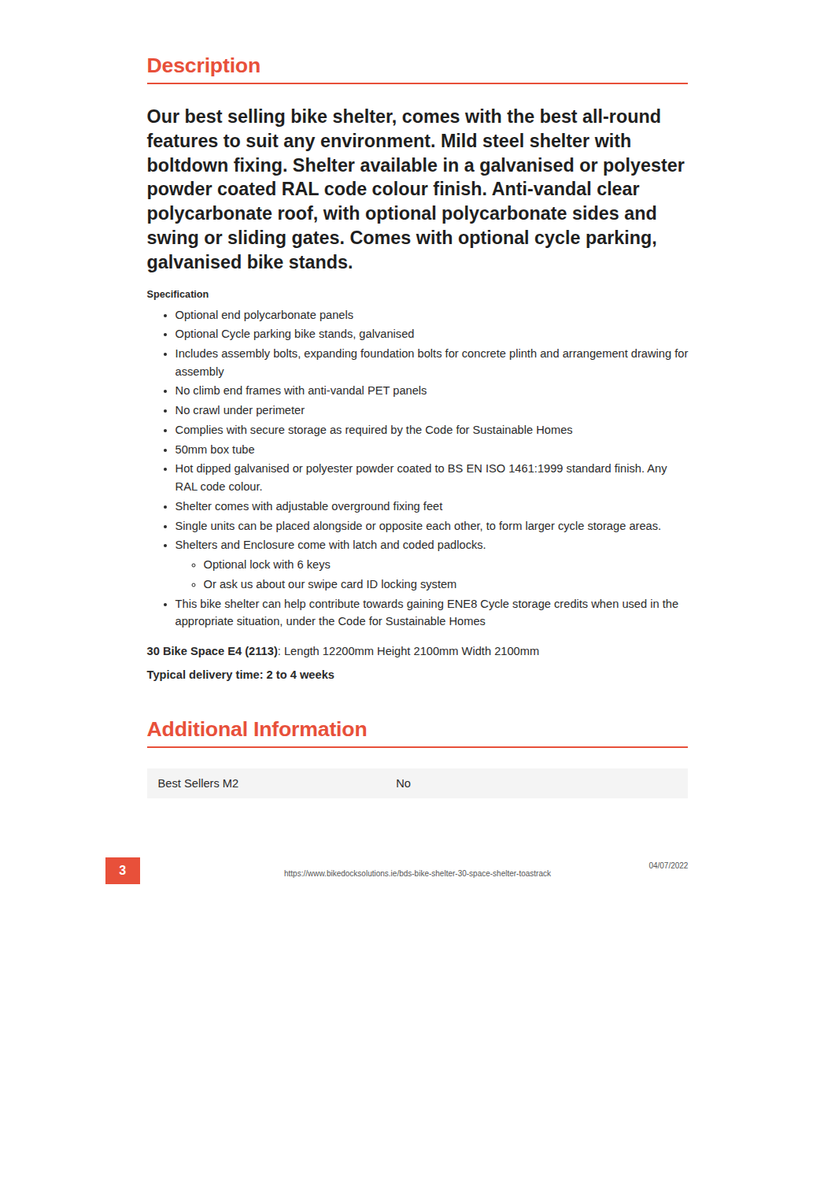Description
Our best selling bike shelter, comes with the best all-round features to suit any environment. Mild steel shelter with boltdown fixing. Shelter available in a galvanised or polyester powder coated RAL code colour finish. Anti-vandal clear polycarbonate roof, with optional polycarbonate sides and swing or sliding gates. Comes with optional cycle parking, galvanised bike stands.
Specification
Optional end polycarbonate panels
Optional Cycle parking bike stands, galvanised
Includes assembly bolts, expanding foundation bolts for concrete plinth and arrangement drawing for assembly
No climb end frames with anti-vandal PET panels
No crawl under perimeter
Complies with secure storage as required by the Code for Sustainable Homes
50mm box tube
Hot dipped galvanised or polyester powder coated to BS EN ISO 1461:1999 standard finish. Any RAL code colour.
Shelter comes with adjustable overground fixing feet
Single units can be placed alongside or opposite each other, to form larger cycle storage areas.
Shelters and Enclosure come with latch and coded padlocks.
Optional lock with 6 keys
Or ask us about our swipe card ID locking system
This bike shelter can help contribute towards gaining ENE8 Cycle storage credits when used in the appropriate situation, under the Code for Sustainable Homes
30 Bike Space E4 (2113): Length 12200mm Height 2100mm Width 2100mm
Typical delivery time: 2 to 4 weeks
Additional Information
| Best Sellers M2 | No |
3
https://www.bikedocksolutions.ie/bds-bike-shelter-30-space-shelter-toastrack
04/07/2022